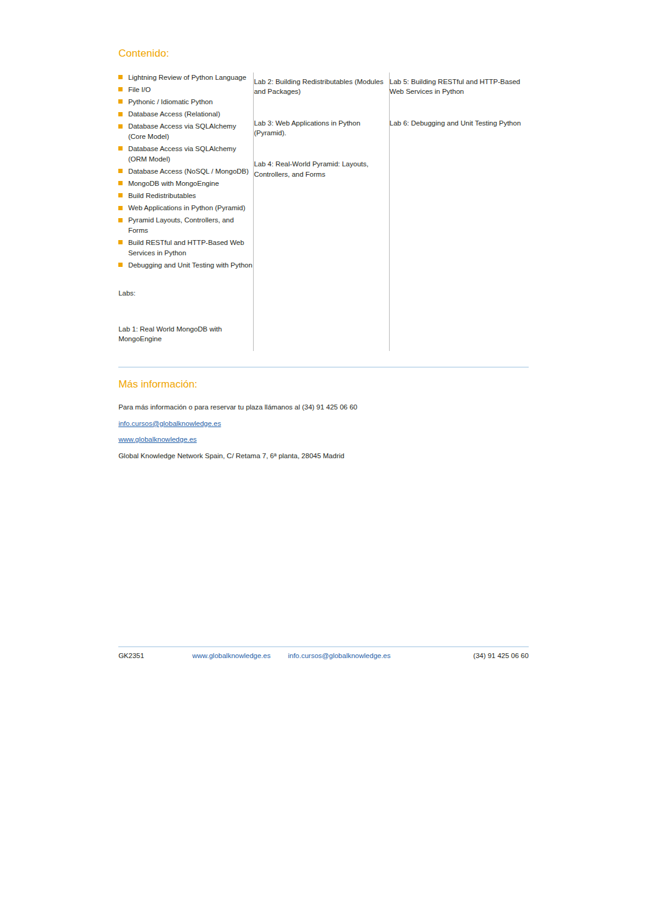Contenido:
| Lightning Review of Python Language File I/O Pythonic / Idiomatic Python Database Access (Relational) Database Access via SQLAlchemy (Core Model) Database Access via SQLAlchemy (ORM Model) Database Access (NoSQL / MongoDB) MongoDB with MongoEngine Build Redistributables Web Applications in Python (Pyramid) Pyramid Layouts, Controllers, and Forms Build RESTful and HTTP-Based Web Services in Python Debugging and Unit Testing with Python Labs: Lab 1: Real World MongoDB with MongoEngine | Lab 2: Building Redistributables (Modules and Packages) Lab 3: Web Applications in Python (Pyramid). Lab 4: Real-World Pyramid: Layouts, Controllers, and Forms | Lab 5: Building RESTful and HTTP-Based Web Services in Python Lab 6: Debugging and Unit Testing Python |
Más información:
Para más información o para reservar tu plaza llámanos al (34) 91 425 06 60
info.cursos@globalknowledge.es
www.globalknowledge.es
Global Knowledge Network Spain, C/ Retama 7, 6ª planta, 28045 Madrid
| GK2351 | www.globalknowledge.es info.cursos@globalknowledge.es | (34) 91 425 06 60 |